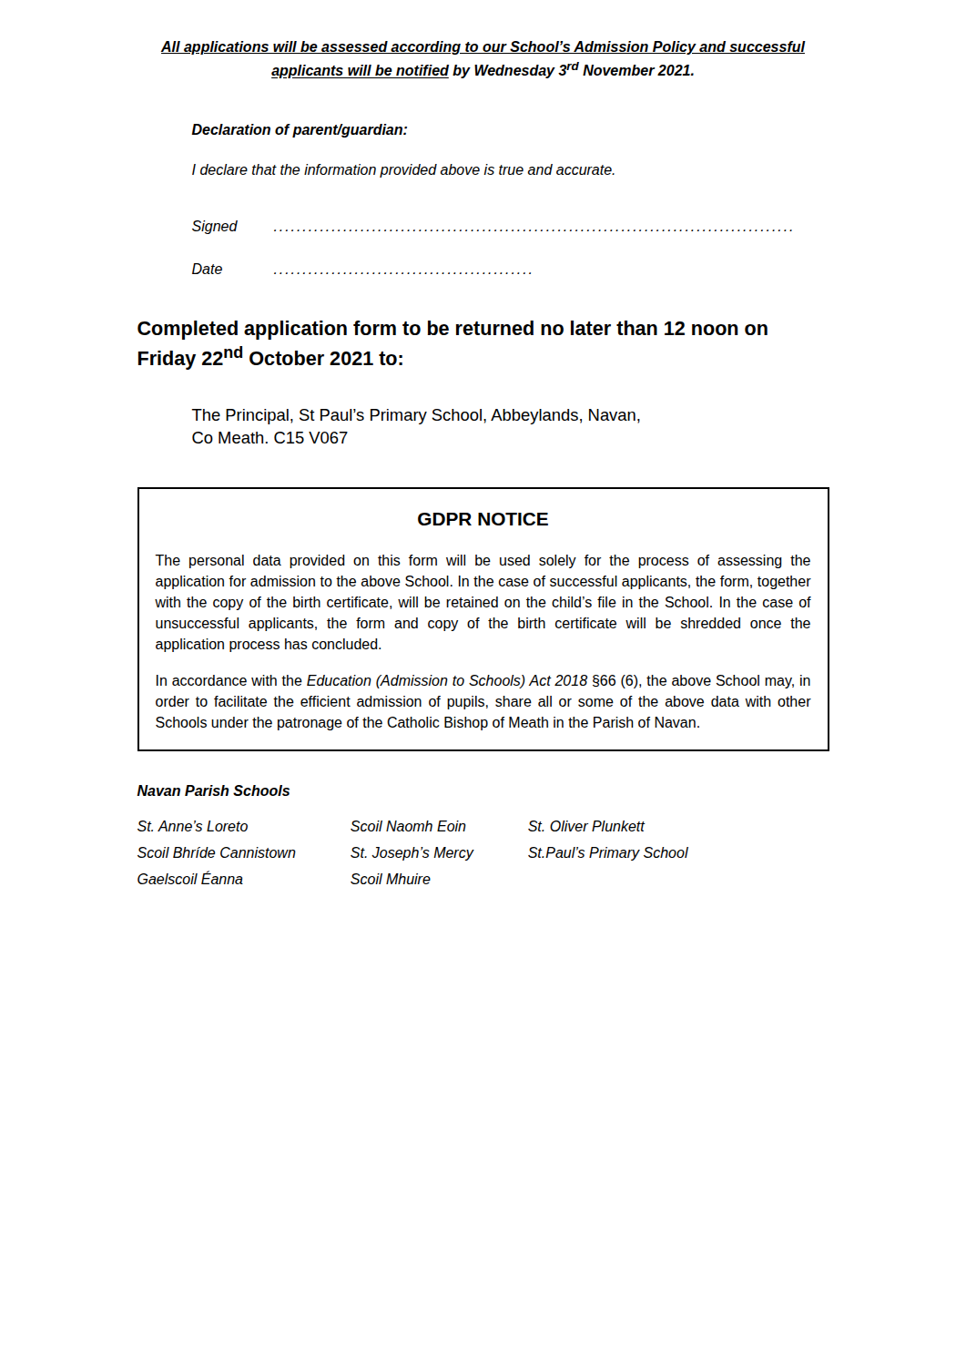All applications will be assessed according to our School’s Admission Policy and successful applicants will be notified by Wednesday 3rd November 2021.
Declaration of parent/guardian:
I declare that the information provided above is true and accurate.
Signed ..........................................................................................
Date .............................................
Completed application form to be returned no later than 12 noon on Friday 22nd October 2021 to:
The Principal, St Paul’s Primary School, Abbeylands, Navan,
Co Meath. C15 V067
GDPR NOTICE
The personal data provided on this form will be used solely for the process of assessing the application for admission to the above School. In the case of successful applicants, the form, together with the copy of the birth certificate, will be retained on the child’s file in the School. In the case of unsuccessful applicants, the form and copy of the birth certificate will be shredded once the application process has concluded.
In accordance with the Education (Admission to Schools) Act 2018 §66 (6), the above School may, in order to facilitate the efficient admission of pupils, share all or some of the above data with other Schools under the patronage of the Catholic Bishop of Meath in the Parish of Navan.
Navan Parish Schools
| St. Anne’s Loreto | Scoil Naomh Eoin | St. Oliver Plunkett |
| Scoil Bhríde Cannistown | St. Joseph’s Mercy | St.Paul’s Primary School |
| Gaelscoil Éanna | Scoil Mhuire | |